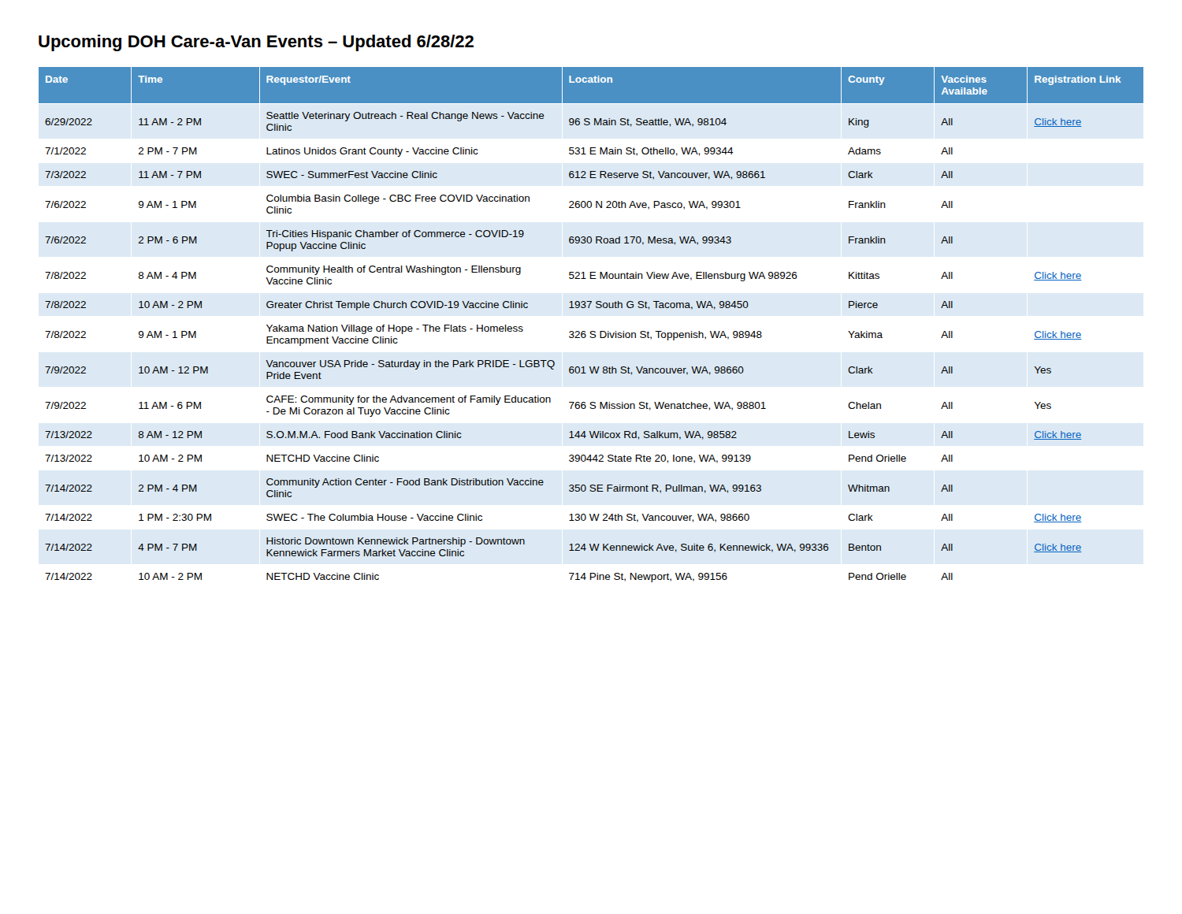Upcoming DOH Care-a-Van Events – Updated 6/28/22
| Date | Time | Requestor/Event | Location | County | Vaccines Available | Registration Link |
| --- | --- | --- | --- | --- | --- | --- |
| 6/29/2022 | 11 AM - 2 PM | Seattle Veterinary Outreach - Real Change News - Vaccine Clinic | 96 S Main St, Seattle, WA, 98104 | King | All | Click here |
| 7/1/2022 | 2 PM - 7 PM | Latinos Unidos Grant County - Vaccine Clinic | 531 E Main St, Othello, WA, 99344 | Adams | All | |
| 7/3/2022 | 11 AM - 7 PM | SWEC - SummerFest Vaccine Clinic | 612 E Reserve St, Vancouver, WA, 98661 | Clark | All | |
| 7/6/2022 | 9 AM - 1 PM | Columbia Basin College - CBC Free COVID Vaccination Clinic | 2600 N 20th Ave, Pasco, WA, 99301 | Franklin | All | |
| 7/6/2022 | 2 PM - 6 PM | Tri-Cities Hispanic Chamber of Commerce - COVID-19 Popup Vaccine Clinic | 6930 Road 170, Mesa, WA, 99343 | Franklin | All | |
| 7/8/2022 | 8 AM - 4 PM | Community Health of Central Washington - Ellensburg Vaccine Clinic | 521 E Mountain View Ave, Ellensburg WA 98926 | Kittitas | All | Click here |
| 7/8/2022 | 10 AM - 2 PM | Greater Christ Temple Church COVID-19 Vaccine Clinic | 1937 South G St, Tacoma, WA, 98450 | Pierce | All | |
| 7/8/2022 | 9 AM - 1 PM | Yakama Nation Village of Hope - The Flats - Homeless Encampment Vaccine Clinic | 326 S Division St, Toppenish, WA, 98948 | Yakima | All | Click here |
| 7/9/2022 | 10 AM - 12 PM | Vancouver USA Pride - Saturday in the Park PRIDE - LGBTQ Pride Event | 601 W 8th St, Vancouver, WA, 98660 | Clark | All | Yes |
| 7/9/2022 | 11 AM - 6 PM | CAFE: Community for the Advancement of Family Education - De Mi Corazon al Tuyo Vaccine Clinic | 766 S Mission St, Wenatchee, WA, 98801 | Chelan | All | Yes |
| 7/13/2022 | 8 AM - 12 PM | S.O.M.M.A. Food Bank Vaccination Clinic | 144 Wilcox Rd, Salkum, WA, 98582 | Lewis | All | Click here |
| 7/13/2022 | 10 AM - 2 PM | NETCHD Vaccine Clinic | 390442 State Rte 20, Ione, WA, 99139 | Pend Orielle | All | |
| 7/14/2022 | 2 PM - 4 PM | Community Action Center - Food Bank Distribution Vaccine Clinic | 350 SE Fairmont R, Pullman, WA, 99163 | Whitman | All | |
| 7/14/2022 | 1 PM - 2:30 PM | SWEC - The Columbia House - Vaccine Clinic | 130 W 24th St, Vancouver, WA, 98660 | Clark | All | Click here |
| 7/14/2022 | 4 PM - 7 PM | Historic Downtown Kennewick Partnership - Downtown Kennewick Farmers Market Vaccine Clinic | 124 W Kennewick Ave, Suite 6, Kennewick, WA, 99336 | Benton | All | Click here |
| 7/14/2022 | 10 AM - 2 PM | NETCHD Vaccine Clinic | 714 Pine St, Newport, WA, 99156 | Pend Orielle | All | |